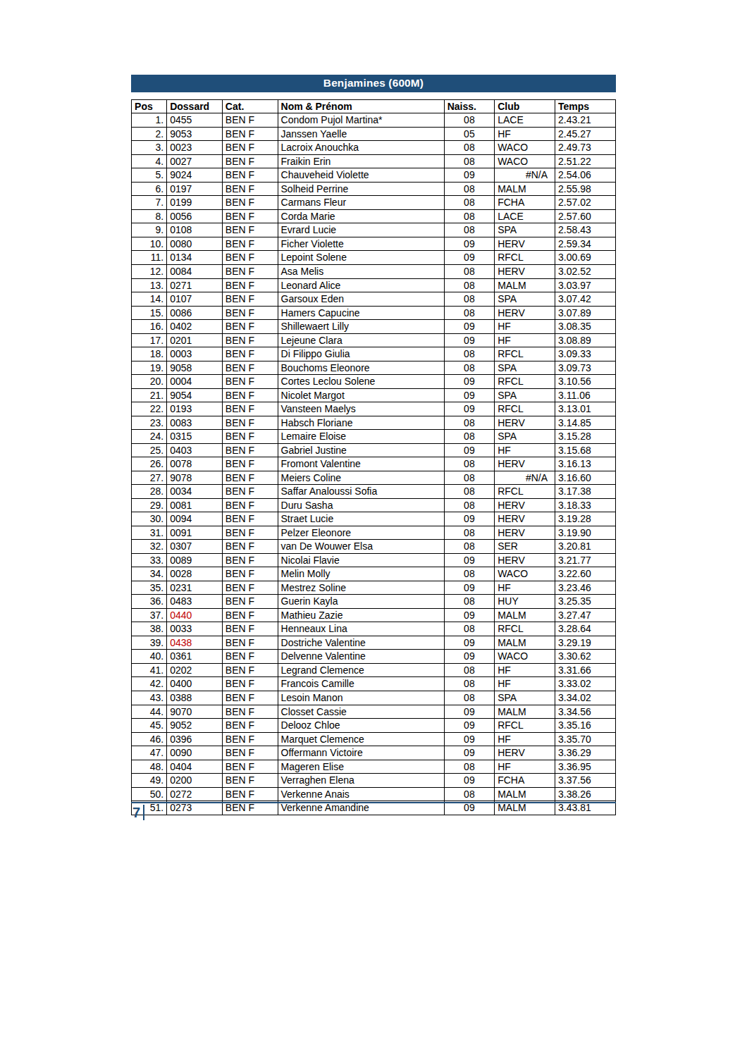Benjamines (600M)
| Pos | Dossard | Cat. | Nom & Prénom | Naiss. | Club | Temps |
| --- | --- | --- | --- | --- | --- | --- |
| 1. | 0455 | BEN F | Condom Pujol Martina* | 08 | LACE | 2.43.21 |
| 2. | 9053 | BEN F | Janssen Yaelle | 05 | HF | 2.45.27 |
| 3. | 0023 | BEN F | Lacroix Anouchka | 08 | WACO | 2.49.73 |
| 4. | 0027 | BEN F | Fraikin Erin | 08 | WACO | 2.51.22 |
| 5. | 9024 | BEN F | Chauveheid Violette | 09 | #N/A | 2.54.06 |
| 6. | 0197 | BEN F | Solheid Perrine | 08 | MALM | 2.55.98 |
| 7. | 0199 | BEN F | Carmans Fleur | 08 | FCHA | 2.57.02 |
| 8. | 0056 | BEN F | Corda Marie | 08 | LACE | 2.57.60 |
| 9. | 0108 | BEN F | Evrard Lucie | 08 | SPA | 2.58.43 |
| 10. | 0080 | BEN F | Ficher Violette | 09 | HERV | 2.59.34 |
| 11. | 0134 | BEN F | Lepoint Solene | 09 | RFCL | 3.00.69 |
| 12. | 0084 | BEN F | Asa Melis | 08 | HERV | 3.02.52 |
| 13. | 0271 | BEN F | Leonard Alice | 08 | MALM | 3.03.97 |
| 14. | 0107 | BEN F | Garsoux Eden | 08 | SPA | 3.07.42 |
| 15. | 0086 | BEN F | Hamers Capucine | 08 | HERV | 3.07.89 |
| 16. | 0402 | BEN F | Shillewaert Lilly | 09 | HF | 3.08.35 |
| 17. | 0201 | BEN F | Lejeune Clara | 09 | HF | 3.08.89 |
| 18. | 0003 | BEN F | Di Filippo Giulia | 08 | RFCL | 3.09.33 |
| 19. | 9058 | BEN F | Bouchoms Eleonore | 08 | SPA | 3.09.73 |
| 20. | 0004 | BEN F | Cortes Leclou Solene | 09 | RFCL | 3.10.56 |
| 21. | 9054 | BEN F | Nicolet Margot | 09 | SPA | 3.11.06 |
| 22. | 0193 | BEN F | Vansteen Maelys | 09 | RFCL | 3.13.01 |
| 23. | 0083 | BEN F | Habsch Floriane | 08 | HERV | 3.14.85 |
| 24. | 0315 | BEN F | Lemaire Eloise | 08 | SPA | 3.15.28 |
| 25. | 0403 | BEN F | Gabriel Justine | 09 | HF | 3.15.68 |
| 26. | 0078 | BEN F | Fromont Valentine | 08 | HERV | 3.16.13 |
| 27. | 9078 | BEN F | Meiers Coline | 08 | #N/A | 3.16.60 |
| 28. | 0034 | BEN F | Saffar Analoussi Sofia | 08 | RFCL | 3.17.38 |
| 29. | 0081 | BEN F | Duru Sasha | 08 | HERV | 3.18.33 |
| 30. | 0094 | BEN F | Straet Lucie | 09 | HERV | 3.19.28 |
| 31. | 0091 | BEN F | Pelzer Eleonore | 08 | HERV | 3.19.90 |
| 32. | 0307 | BEN F | van De Wouwer Elsa | 08 | SER | 3.20.81 |
| 33. | 0089 | BEN F | Nicolai Flavie | 09 | HERV | 3.21.77 |
| 34. | 0028 | BEN F | Melin Molly | 08 | WACO | 3.22.60 |
| 35. | 0231 | BEN F | Mestrez Soline | 09 | HF | 3.23.46 |
| 36. | 0483 | BEN F | Guerin Kayla | 08 | HUY | 3.25.35 |
| 37. | 0440 | BEN F | Mathieu Zazie | 09 | MALM | 3.27.47 |
| 38. | 0033 | BEN F | Henneaux Lina | 08 | RFCL | 3.28.64 |
| 39. | 0438 | BEN F | Dostriche Valentine | 09 | MALM | 3.29.19 |
| 40. | 0361 | BEN F | Delvenne Valentine | 09 | WACO | 3.30.62 |
| 41. | 0202 | BEN F | Legrand Clemence | 08 | HF | 3.31.66 |
| 42. | 0400 | BEN F | Francois Camille | 08 | HF | 3.33.02 |
| 43. | 0388 | BEN F | Lesoin Manon | 08 | SPA | 3.34.02 |
| 44. | 9070 | BEN F | Closset Cassie | 09 | MALM | 3.34.56 |
| 45. | 9052 | BEN F | Delooz Chloe | 09 | RFCL | 3.35.16 |
| 46. | 0396 | BEN F | Marquet Clemence | 09 | HF | 3.35.70 |
| 47. | 0090 | BEN F | Offermann Victoire | 09 | HERV | 3.36.29 |
| 48. | 0404 | BEN F | Mageren Elise | 08 | HF | 3.36.95 |
| 49. | 0200 | BEN F | Verraghen Elena | 09 | FCHA | 3.37.56 |
| 50. | 0272 | BEN F | Verkenne Anais | 08 | MALM | 3.38.26 |
| 51. | 0273 | BEN F | Verkenne Amandine | 09 | MALM | 3.43.81 |
7